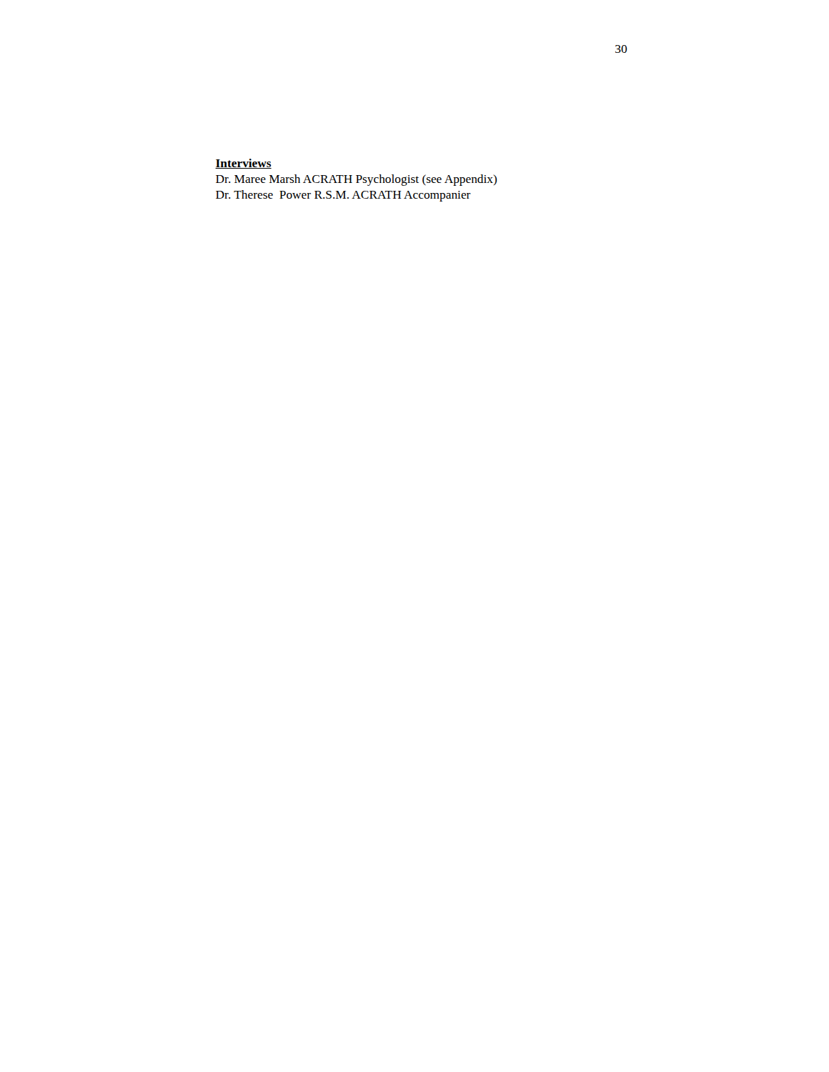30
Interviews
Dr. Maree Marsh ACRATH Psychologist (see Appendix)
Dr. Therese Power R.S.M. ACRATH Accompanier